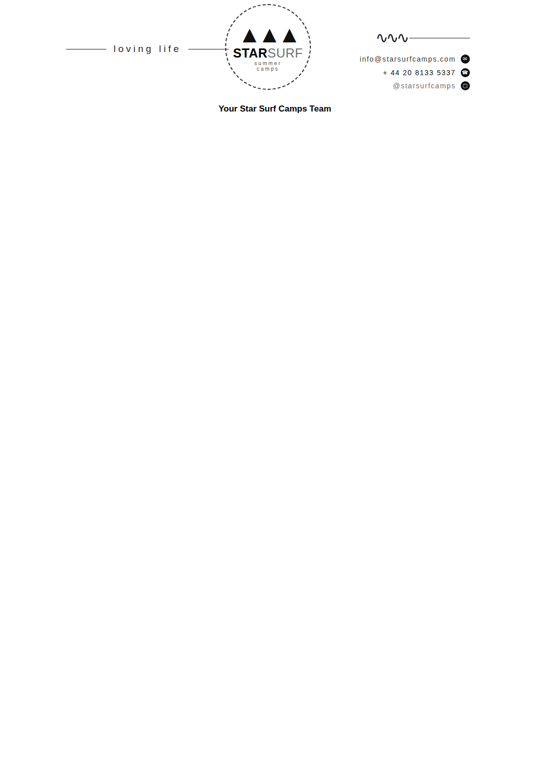loving life
▲▲▲
STARSURF
summer
camps
∿∿∿
info@starsurfcamps.com ✉
+ 44 20 8133 5337 ☎
@starsurfcamps ▢
Your Star Surf Camps Team